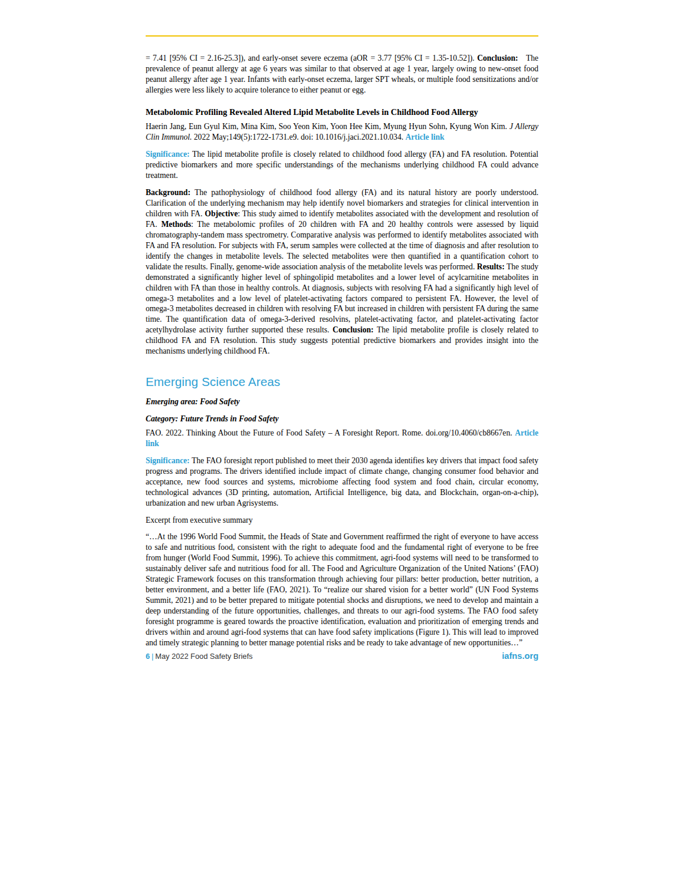= 7.41 [95% CI = 2.16-25.3]), and early-onset severe eczema (aOR = 3.77 [95% CI = 1.35-10.52]). Conclusion: The prevalence of peanut allergy at age 6 years was similar to that observed at age 1 year, largely owing to new-onset food peanut allergy after age 1 year. Infants with early-onset eczema, larger SPT wheals, or multiple food sensitizations and/or allergies were less likely to acquire tolerance to either peanut or egg.
Metabolomic Profiling Revealed Altered Lipid Metabolite Levels in Childhood Food Allergy
Haerin Jang, Eun Gyul Kim, Mina Kim, Soo Yeon Kim, Yoon Hee Kim, Myung Hyun Sohn, Kyung Won Kim. J Allergy Clin Immunol. 2022 May;149(5):1722-1731.e9. doi: 10.1016/j.jaci.2021.10.034. Article link
Significance: The lipid metabolite profile is closely related to childhood food allergy (FA) and FA resolution. Potential predictive biomarkers and more specific understandings of the mechanisms underlying childhood FA could advance treatment.
Background: The pathophysiology of childhood food allergy (FA) and its natural history are poorly understood. Clarification of the underlying mechanism may help identify novel biomarkers and strategies for clinical intervention in children with FA. Objective: This study aimed to identify metabolites associated with the development and resolution of FA. Methods: The metabolomic profiles of 20 children with FA and 20 healthy controls were assessed by liquid chromatography-tandem mass spectrometry. Comparative analysis was performed to identify metabolites associated with FA and FA resolution. For subjects with FA, serum samples were collected at the time of diagnosis and after resolution to identify the changes in metabolite levels. The selected metabolites were then quantified in a quantification cohort to validate the results. Finally, genome-wide association analysis of the metabolite levels was performed. Results: The study demonstrated a significantly higher level of sphingolipid metabolites and a lower level of acylcarnitine metabolites in children with FA than those in healthy controls. At diagnosis, subjects with resolving FA had a significantly high level of omega-3 metabolites and a low level of platelet-activating factors compared to persistent FA. However, the level of omega-3 metabolites decreased in children with resolving FA but increased in children with persistent FA during the same time. The quantification data of omega-3-derived resolvins, platelet-activating factor, and platelet-activating factor acetylhydrolase activity further supported these results. Conclusion: The lipid metabolite profile is closely related to childhood FA and FA resolution. This study suggests potential predictive biomarkers and provides insight into the mechanisms underlying childhood FA.
Emerging Science Areas
Emerging area: Food Safety
Category: Future Trends in Food Safety
FAO. 2022. Thinking About the Future of Food Safety – A Foresight Report. Rome. doi.org/10.4060/cb8667en. Article link
Significance: The FAO foresight report published to meet their 2030 agenda identifies key drivers that impact food safety progress and programs. The drivers identified include impact of climate change, changing consumer food behavior and acceptance, new food sources and systems, microbiome affecting food system and food chain, circular economy, technological advances (3D printing, automation, Artificial Intelligence, big data, and Blockchain, organ-on-a-chip), urbanization and new urban Agrisystems.
Excerpt from executive summary
“…At the 1996 World Food Summit, the Heads of State and Government reaffirmed the right of everyone to have access to safe and nutritious food, consistent with the right to adequate food and the fundamental right of everyone to be free from hunger (World Food Summit, 1996). To achieve this commitment, agri-food systems will need to be transformed to sustainably deliver safe and nutritious food for all. The Food and Agriculture Organization of the United Nations’ (FAO) Strategic Framework focuses on this transformation through achieving four pillars: better production, better nutrition, a better environment, and a better life (FAO, 2021). To “realize our shared vision for a better world” (UN Food Systems Summit, 2021) and to be better prepared to mitigate potential shocks and disruptions, we need to develop and maintain a deep understanding of the future opportunities, challenges, and threats to our agri-food systems. The FAO food safety foresight programme is geared towards the proactive identification, evaluation and prioritization of emerging trends and drivers within and around agri-food systems that can have food safety implications (Figure 1). This will lead to improved and timely strategic planning to better manage potential risks and be ready to take advantage of new opportunities…”
6|May 2022 Food Safety Briefs
iafns.org